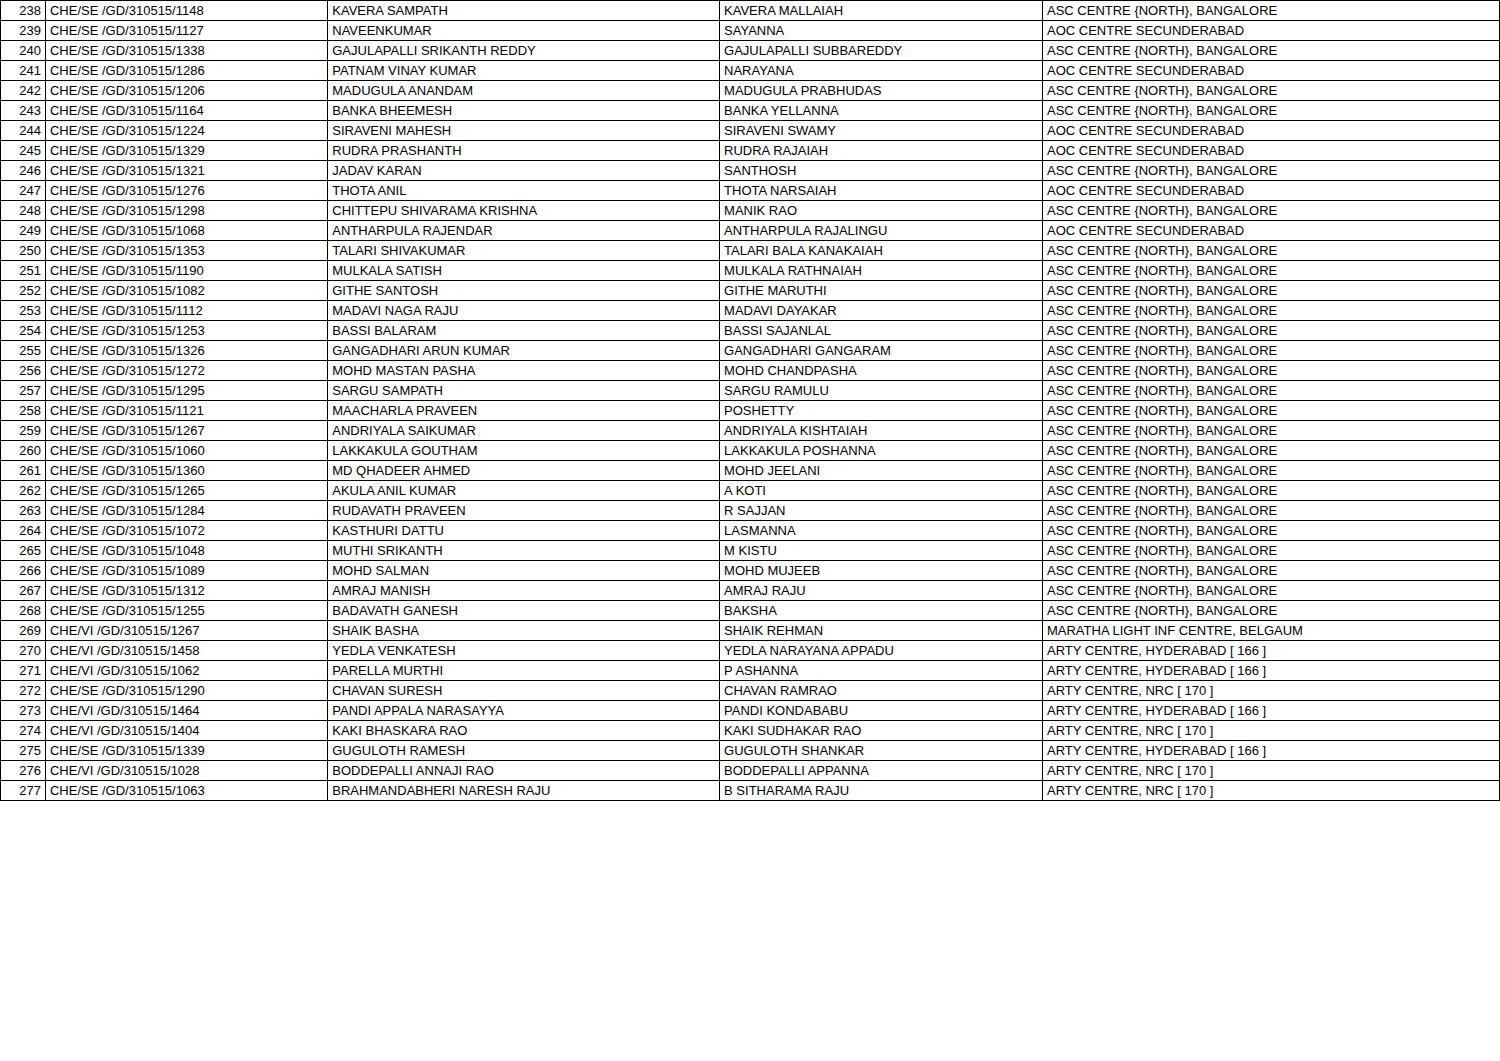| 238 | CHE/SE /GD/310515/1148 | KAVERA SAMPATH | KAVERA MALLAIAH | ASC CENTRE {NORTH}, BANGALORE |
| 239 | CHE/SE /GD/310515/1127 | NAVEENKUMAR | SAYANNA | AOC CENTRE SECUNDERABAD |
| 240 | CHE/SE /GD/310515/1338 | GAJULAPALLI SRIKANTH REDDY | GAJULAPALLI SUBBAREDDY | ASC CENTRE {NORTH}, BANGALORE |
| 241 | CHE/SE /GD/310515/1286 | PATNAM VINAY KUMAR | NARAYANA | AOC CENTRE SECUNDERABAD |
| 242 | CHE/SE /GD/310515/1206 | MADUGULA ANANDAM | MADUGULA PRABHUDAS | ASC CENTRE {NORTH}, BANGALORE |
| 243 | CHE/SE /GD/310515/1164 | BANKA BHEEMESH | BANKA YELLANNA | ASC CENTRE {NORTH}, BANGALORE |
| 244 | CHE/SE /GD/310515/1224 | SIRAVENI MAHESH | SIRAVENI SWAMY | AOC CENTRE SECUNDERABAD |
| 245 | CHE/SE /GD/310515/1329 | RUDRA PRASHANTH | RUDRA RAJAIAH | AOC CENTRE SECUNDERABAD |
| 246 | CHE/SE /GD/310515/1321 | JADAV KARAN | SANTHOSH | ASC CENTRE {NORTH}, BANGALORE |
| 247 | CHE/SE /GD/310515/1276 | THOTA ANIL | THOTA NARSAIAH | AOC CENTRE SECUNDERABAD |
| 248 | CHE/SE /GD/310515/1298 | CHITTEPU SHIVARAMA KRISHNA | MANIK RAO | ASC CENTRE {NORTH}, BANGALORE |
| 249 | CHE/SE /GD/310515/1068 | ANTHARPULA RAJENDAR | ANTHARPULA RAJALINGU | AOC CENTRE SECUNDERABAD |
| 250 | CHE/SE /GD/310515/1353 | TALARI SHIVAKUMAR | TALARI BALA KANAKAIAH | ASC CENTRE {NORTH}, BANGALORE |
| 251 | CHE/SE /GD/310515/1190 | MULKALA SATISH | MULKALA RATHNAIAH | ASC CENTRE {NORTH}, BANGALORE |
| 252 | CHE/SE /GD/310515/1082 | GITHE SANTOSH | GITHE MARUTHI | ASC CENTRE {NORTH}, BANGALORE |
| 253 | CHE/SE /GD/310515/1112 | MADAVI NAGA RAJU | MADAVI DAYAKAR | ASC CENTRE {NORTH}, BANGALORE |
| 254 | CHE/SE /GD/310515/1253 | BASSI BALARAM | BASSI SAJANLAL | ASC CENTRE {NORTH}, BANGALORE |
| 255 | CHE/SE /GD/310515/1326 | GANGADHARI ARUN KUMAR | GANGADHARI GANGARAM | ASC CENTRE {NORTH}, BANGALORE |
| 256 | CHE/SE /GD/310515/1272 | MOHD MASTAN PASHA | MOHD CHANDPASHA | ASC CENTRE {NORTH}, BANGALORE |
| 257 | CHE/SE /GD/310515/1295 | SARGU SAMPATH | SARGU RAMULU | ASC CENTRE {NORTH}, BANGALORE |
| 258 | CHE/SE /GD/310515/1121 | MAACHARLA PRAVEEN | POSHETTY | ASC CENTRE {NORTH}, BANGALORE |
| 259 | CHE/SE /GD/310515/1267 | ANDRIYALA SAIKUMAR | ANDRIYALA KISHTAIAH | ASC CENTRE {NORTH}, BANGALORE |
| 260 | CHE/SE /GD/310515/1060 | LAKKAKULA GOUTHAM | LAKKAKULA POSHANNA | ASC CENTRE {NORTH}, BANGALORE |
| 261 | CHE/SE /GD/310515/1360 | MD QHADEER AHMED | MOHD JEELANI | ASC CENTRE {NORTH}, BANGALORE |
| 262 | CHE/SE /GD/310515/1265 | AKULA ANIL KUMAR | A KOTI | ASC CENTRE {NORTH}, BANGALORE |
| 263 | CHE/SE /GD/310515/1284 | RUDAVATH PRAVEEN | R SAJJAN | ASC CENTRE {NORTH}, BANGALORE |
| 264 | CHE/SE /GD/310515/1072 | KASTHURI DATTU | LASMANNA | ASC CENTRE {NORTH}, BANGALORE |
| 265 | CHE/SE /GD/310515/1048 | MUTHI SRIKANTH | M KISTU | ASC CENTRE {NORTH}, BANGALORE |
| 266 | CHE/SE /GD/310515/1089 | MOHD SALMAN | MOHD MUJEEB | ASC CENTRE {NORTH}, BANGALORE |
| 267 | CHE/SE /GD/310515/1312 | AMRAJ MANISH | AMRAJ RAJU | ASC CENTRE {NORTH}, BANGALORE |
| 268 | CHE/SE /GD/310515/1255 | BADAVATH GANESH | BAKSHA | ASC CENTRE {NORTH}, BANGALORE |
| 269 | CHE/VI /GD/310515/1267 | SHAIK BASHA | SHAIK REHMAN | MARATHA LIGHT INF CENTRE, BELGAUM |
| 270 | CHE/VI /GD/310515/1458 | YEDLA VENKATESH | YEDLA NARAYANA APPADU | ARTY CENTRE, HYDERABAD [ 166 ] |
| 271 | CHE/VI /GD/310515/1062 | PARELLA MURTHI | P ASHANNA | ARTY CENTRE, HYDERABAD [ 166 ] |
| 272 | CHE/SE /GD/310515/1290 | CHAVAN SURESH | CHAVAN RAMRAO | ARTY CENTRE, NRC [ 170 ] |
| 273 | CHE/VI /GD/310515/1464 | PANDI APPALA NARASAYYA | PANDI KONDABABU | ARTY CENTRE, HYDERABAD [ 166 ] |
| 274 | CHE/VI /GD/310515/1404 | KAKI BHASKARA RAO | KAKI SUDHAKAR RAO | ARTY CENTRE, NRC [ 170 ] |
| 275 | CHE/SE /GD/310515/1339 | GUGULOTH RAMESH | GUGULOTH SHANKAR | ARTY CENTRE, HYDERABAD [ 166 ] |
| 276 | CHE/VI /GD/310515/1028 | BODDEPALLI ANNAJI RAO | BODDEPALLI APPANNA | ARTY CENTRE, NRC [ 170 ] |
| 277 | CHE/SE /GD/310515/1063 | BRAHMANDABHERI NARESH RAJU | B SITHARAMA RAJU | ARTY CENTRE, NRC [ 170 ] |